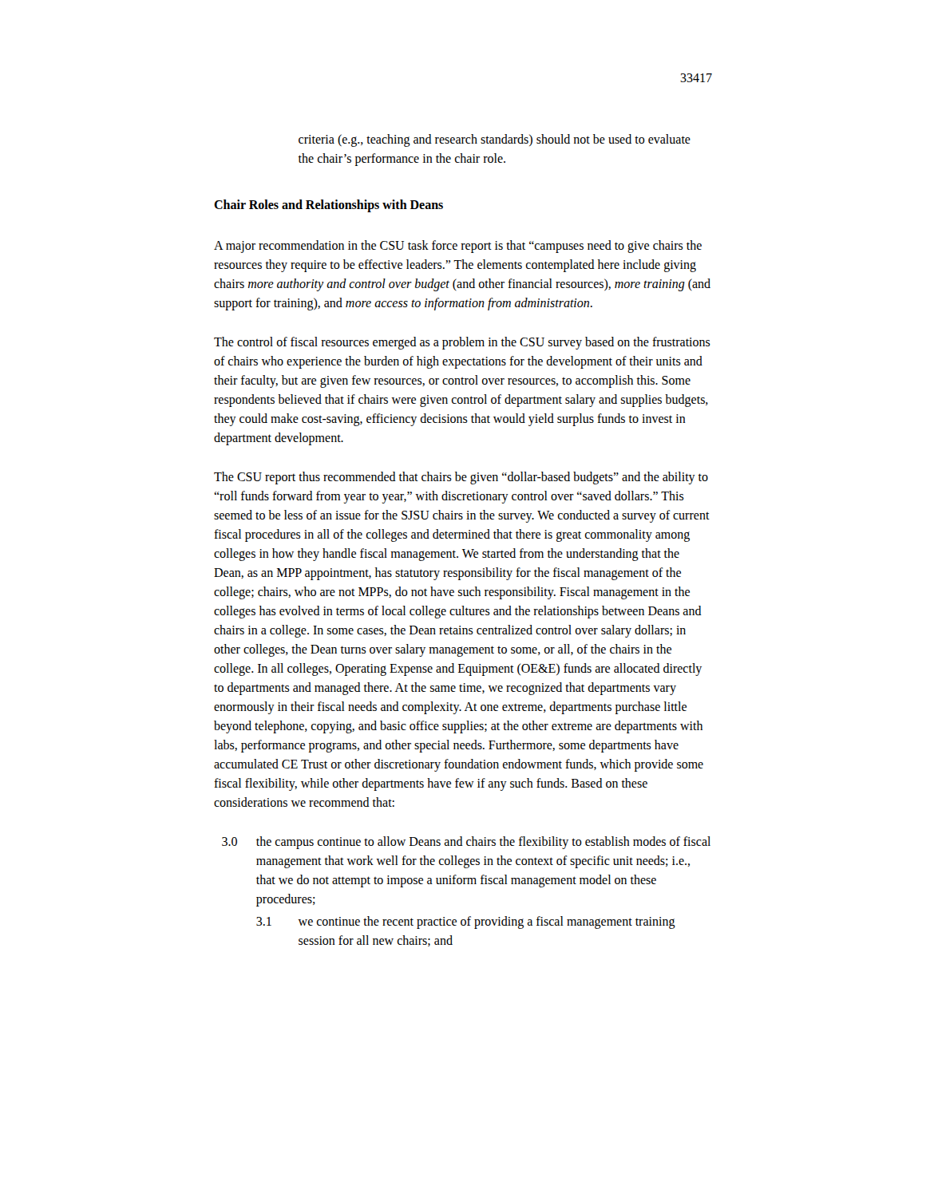33417
criteria (e.g., teaching and research standards) should not be used to evaluate the chair’s performance in the chair role.
Chair Roles and Relationships with Deans
A major recommendation in the CSU task force report is that “campuses need to give chairs the resources they require to be effective leaders.” The elements contemplated here include giving chairs more authority and control over budget (and other financial resources), more training (and support for training), and more access to information from administration.
The control of fiscal resources emerged as a problem in the CSU survey based on the frustrations of chairs who experience the burden of high expectations for the development of their units and their faculty, but are given few resources, or control over resources, to accomplish this. Some respondents believed that if chairs were given control of department salary and supplies budgets, they could make cost-saving, efficiency decisions that would yield surplus funds to invest in department development.
The CSU report thus recommended that chairs be given “dollar-based budgets” and the ability to “roll funds forward from year to year,” with discretionary control over “saved dollars.” This seemed to be less of an issue for the SJSU chairs in the survey. We conducted a survey of current fiscal procedures in all of the colleges and determined that there is great commonality among colleges in how they handle fiscal management. We started from the understanding that the Dean, as an MPP appointment, has statutory responsibility for the fiscal management of the college; chairs, who are not MPPs, do not have such responsibility. Fiscal management in the colleges has evolved in terms of local college cultures and the relationships between Deans and chairs in a college. In some cases, the Dean retains centralized control over salary dollars; in other colleges, the Dean turns over salary management to some, or all, of the chairs in the college. In all colleges, Operating Expense and Equipment (OE&E) funds are allocated directly to departments and managed there. At the same time, we recognized that departments vary enormously in their fiscal needs and complexity. At one extreme, departments purchase little beyond telephone, copying, and basic office supplies; at the other extreme are departments with labs, performance programs, and other special needs. Furthermore, some departments have accumulated CE Trust or other discretionary foundation endowment funds, which provide some fiscal flexibility, while other departments have few if any such funds. Based on these considerations we recommend that:
3.0 the campus continue to allow Deans and chairs the flexibility to establish modes of fiscal management that work well for the colleges in the context of specific unit needs; i.e., that we do not attempt to impose a uniform fiscal management model on these procedures;
3.1 we continue the recent practice of providing a fiscal management training session for all new chairs; and